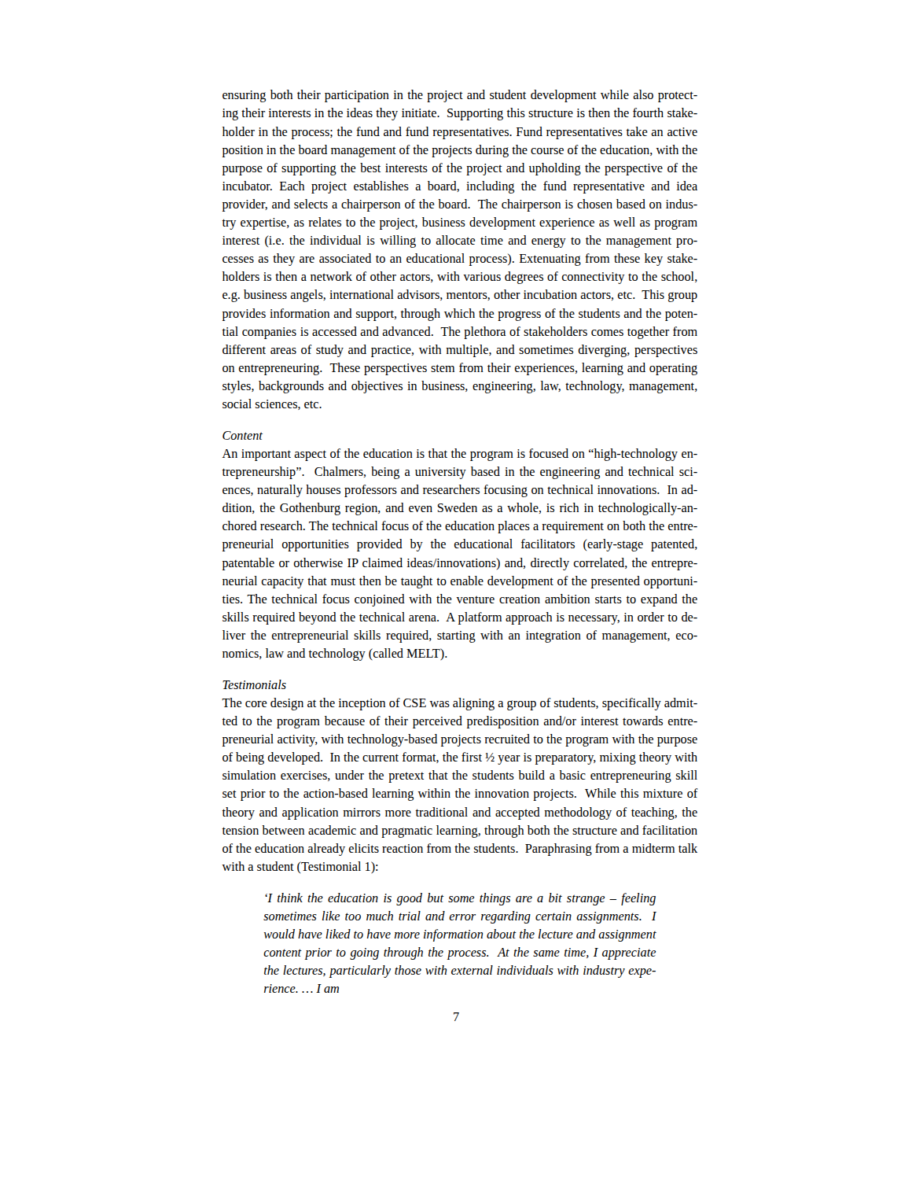ensuring both their participation in the project and student development while also protecting their interests in the ideas they initiate. Supporting this structure is then the fourth stakeholder in the process; the fund and fund representatives. Fund representatives take an active position in the board management of the projects during the course of the education, with the purpose of supporting the best interests of the project and upholding the perspective of the incubator. Each project establishes a board, including the fund representative and idea provider, and selects a chairperson of the board. The chairperson is chosen based on industry expertise, as relates to the project, business development experience as well as program interest (i.e. the individual is willing to allocate time and energy to the management processes as they are associated to an educational process). Extenuating from these key stakeholders is then a network of other actors, with various degrees of connectivity to the school, e.g. business angels, international advisors, mentors, other incubation actors, etc. This group provides information and support, through which the progress of the students and the potential companies is accessed and advanced. The plethora of stakeholders comes together from different areas of study and practice, with multiple, and sometimes diverging, perspectives on entrepreneuring. These perspectives stem from their experiences, learning and operating styles, backgrounds and objectives in business, engineering, law, technology, management, social sciences, etc.
Content
An important aspect of the education is that the program is focused on “high-technology entrepreneurship”. Chalmers, being a university based in the engineering and technical sciences, naturally houses professors and researchers focusing on technical innovations. In addition, the Gothenburg region, and even Sweden as a whole, is rich in technologically-anchored research. The technical focus of the education places a requirement on both the entrepreneurial opportunities provided by the educational facilitators (early-stage patented, patentable or otherwise IP claimed ideas/innovations) and, directly correlated, the entrepreneurial capacity that must then be taught to enable development of the presented opportunities. The technical focus conjoined with the venture creation ambition starts to expand the skills required beyond the technical arena. A platform approach is necessary, in order to deliver the entrepreneurial skills required, starting with an integration of management, economics, law and technology (called MELT).
Testimonials
The core design at the inception of CSE was aligning a group of students, specifically admitted to the program because of their perceived predisposition and/or interest towards entrepreneurial activity, with technology-based projects recruited to the program with the purpose of being developed. In the current format, the first ½ year is preparatory, mixing theory with simulation exercises, under the pretext that the students build a basic entrepreneuring skill set prior to the action-based learning within the innovation projects. While this mixture of theory and application mirrors more traditional and accepted methodology of teaching, the tension between academic and pragmatic learning, through both the structure and facilitation of the education already elicits reaction from the students. Paraphrasing from a midterm talk with a student (Testimonial 1):
‘I think the education is good but some things are a bit strange – feeling sometimes like too much trial and error regarding certain assignments. I would have liked to have more information about the lecture and assignment content prior to going through the process. At the same time, I appreciate the lectures, particularly those with external individuals with industry experience. … I am
7